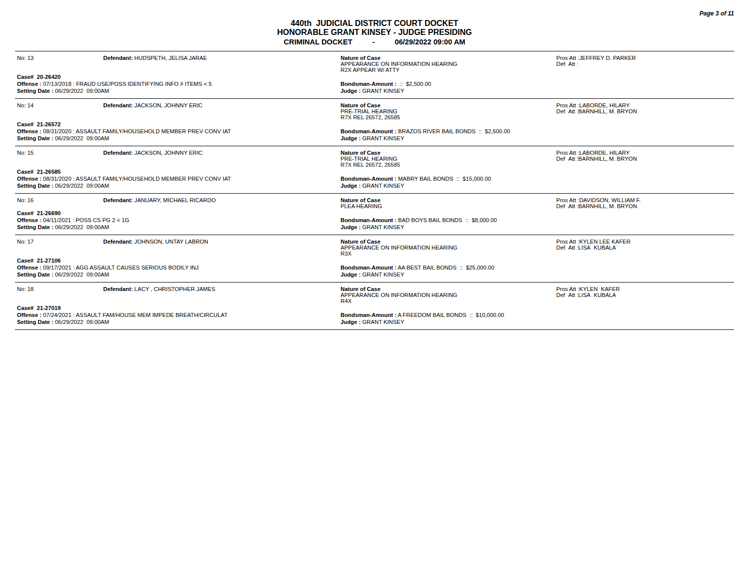Page 3 of 11
440th JUDICIAL DISTRICT COURT DOCKET
HONORABLE GRANT KINSEY - JUDGE PRESIDING
CRIMINAL DOCKET - 06/29/2022 09:00 AM
| No: 13 | Defendant: HUDSPETH, JELISA JARAE | Nature of Case APPEARANCE ON INFORMATION HEARING R2X APPEAR W/ ATTY | Pros Att :JEFFREY D. PARKER Def Att : |
| Case# 20-26420 | | | |
| Offense : 07/13/2018 : FRAUD USE/POSS IDENTIFYING INFO # ITEMS < 5 | Bondsman-Amount : :: $2,500.00 |
| Setting Date : 06/29/2022 09:00AM | Judge : GRANT KINSEY |
| No: 14 | Defendant: JACKSON, JOHNNY ERIC | Nature of Case PRE-TRIAL HEARING R7X REL 26572, 26585 | Pros Att :LABORDE, HILARY Def Att :BARNHILL, M. BRYON |
| Case# 21-26572 | | | |
| Offense : 08/31/2020 : ASSAULT FAMILY/HOUSEHOLD MEMBER PREV CONV IAT | Bondsman-Amount : BRAZOS RIVER BAIL BONDS :: $2,500.00 |
| Setting Date : 06/29/2022 09:00AM | Judge : GRANT KINSEY |
| No: 15 | Defendant: JACKSON, JOHNNY ERIC | Nature of Case PRE-TRIAL HEARING R7X REL 26572, 26585 | Pros Att :LABORDE, HILARY Def Att :BARNHILL, M. BRYON |
| Case# 21-26585 | | | |
| Offense : 08/31/2020 : ASSAULT FAMILY/HOUSEHOLD MEMBER PREV CONV IAT | Bondsman-Amount : MABRY BAIL BONDS :: $15,000.00 |
| Setting Date : 06/29/2022 09:00AM | Judge : GRANT KINSEY |
| No: 16 | Defendant: JANUARY, MICHAEL RICARDO | Nature of Case PLEA HEARING | Pros Att :DAVIDSON, WILLIAM F. Def Att :BARNHILL, M. BRYON |
| Case# 21-26690 | | | |
| Offense : 04/11/2021 : POSS CS PG 2 < 1G | Bondsman-Amount : BAD BOYS BAIL BONDS :: $8,000.00 |
| Setting Date : 06/29/2022 09:00AM | Judge : GRANT KINSEY |
| No: 17 | Defendant: JOHNSON, UNTAY LABRON | Nature of Case APPEARANCE ON INFORMATION HEARING R3X | Pros Att :KYLEN LEE KAFER Def Att :LISA KUBALA |
| Case# 21-27106 | | | |
| Offense : 09/17/2021 : AGG ASSAULT CAUSES SERIOUS BODILY INJ | Bondsman-Amount : AA BEST BAIL BONDS :: $25,000.00 |
| Setting Date : 06/29/2022 09:00AM | Judge : GRANT KINSEY |
| No: 18 | Defendant: LACY , CHRISTOPHER JAMES | Nature of Case APPEARANCE ON INFORMATION HEARING R4X | Pros Att :KYLEN KAFER Def Att :LISA KUBALA |
| Case# 21-27019 | | | |
| Offense : 07/24/2021 : ASSAULT FAM/HOUSE MEM IMPEDE BREATH/CIRCULAT | Bondsman-Amount : A FREEDOM BAIL BONDS :: $10,000.00 |
| Setting Date : 06/29/2022 09:00AM | Judge : GRANT KINSEY |